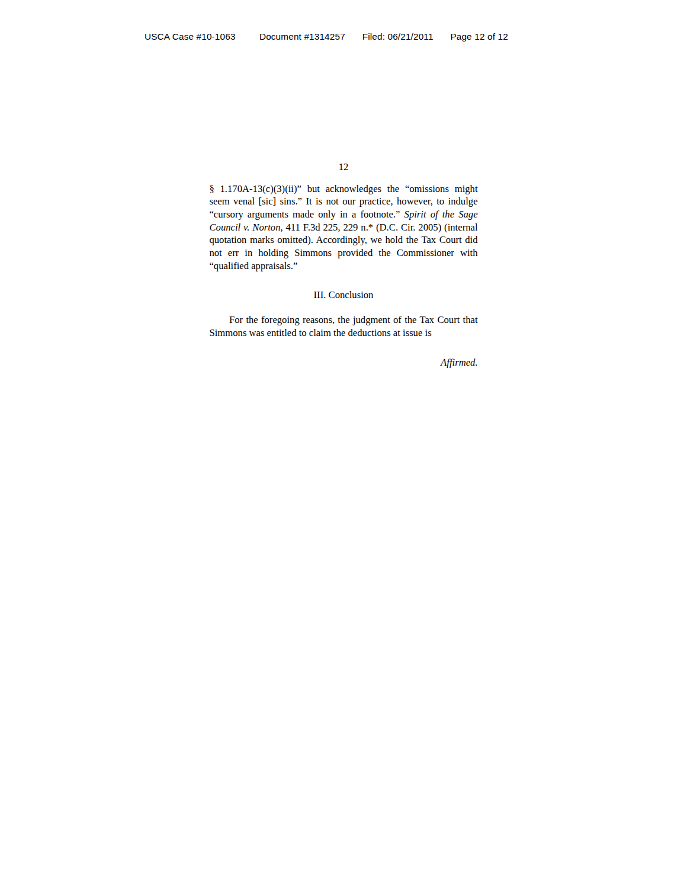USCA Case #10-1063 Document #1314257 Filed: 06/21/2011 Page 12 of 12
12
§ 1.170A-13(c)(3)(ii)” but acknowledges the “omissions might seem venal [sic] sins.” It is not our practice, however, to indulge “cursory arguments made only in a footnote.” Spirit of the Sage Council v. Norton, 411 F.3d 225, 229 n.* (D.C. Cir. 2005) (internal quotation marks omitted). Accordingly, we hold the Tax Court did not err in holding Simmons provided the Commissioner with “qualified appraisals.”
III. Conclusion
For the foregoing reasons, the judgment of the Tax Court that Simmons was entitled to claim the deductions at issue is
Affirmed.